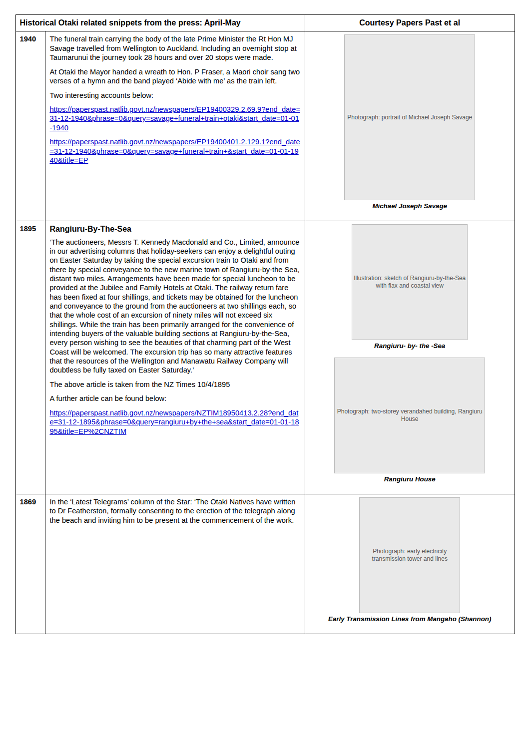| Historical Otaki related snippets from the press: April-May | Courtesy Papers Past et al |
| --- | --- |
| 1940 | The funeral train carrying the body of the late Prime Minister the Rt Hon MJ Savage travelled from Wellington to Auckland. Including an overnight stop at Taumarunui the journey took 28 hours and over 20 stops were made. At Otaki the Mayor handed a wreath to Hon. P Fraser, a Maori choir sang two verses of a hymn and the band played ‘Abide with me’ as the train left. Two interesting accounts below: https://paperspast.natlib.govt.nz/newspapers/EP19400329.2.69.9?end_date=31-12-1940&phrase=0&query=savage+funeral+train+otaki&start_date=01-01-1940 https://paperspast.natlib.govt.nz/newspapers/EP19400401.2.129.1?end_date=31-12-1940&phrase=0&query=savage+funeral+train+&start_date=01-01-1940&title=EP | Photograph: portrait of Michael Joseph Savage Michael Joseph Savage |
| 1895 | Rangiuru-By-The-Sea ‘The auctioneers, Messrs T. Kennedy Macdonald and Co., Limited, announce in our advertising columns that holiday-seekers can enjoy a delightful outing on Easter Saturday by taking the special excursion train to Otaki and from there by special conveyance to the new marine town of Rangiuru-by-the Sea, distant two miles. Arrangements have been made for special luncheon to be provided at the Jubilee and Family Hotels at Otaki. The railway return fare has been fixed at four shillings, and tickets may be obtained for the luncheon and conveyance to the ground from the auctioneers at two shillings each, so that the whole cost of an excursion of ninety miles will not exceed six shillings. While the train has been primarily arranged for the convenience of intending buyers of the valuable building sections at Rangiuru-by-the-Sea, every person wishing to see the beauties of that charming part of the West Coast will be welcomed. The excursion trip has so many attractive features that the resources of the Wellington and Manawatu Railway Company will doubtless be fully taxed on Easter Saturday.’ The above article is taken from the NZ Times 10/4/1895 A further article can be found below: https://paperspast.natlib.govt.nz/newspapers/NZTIM18950413.2.28?end_date=31-12-1895&phrase=0&query=rangiuru+by+the+sea&start_date=01-01-1895&title=EP%2CNZTIM | Illustration: sketch of Rangiuru-by-the-Sea with flax and coastal view Rangiuru- by- the -Sea Photograph: two-storey verandahed building, Rangiuru House Rangiuru House |
| 1869 | In the ‘Latest Telegrams’ column of the Star: ‘The Otaki Natives have written to Dr Featherston, formally consenting to the erection of the telegraph along the beach and inviting him to be present at the commencement of the work. | Photograph: early electricity transmission tower and lines Early Transmission Lines from Mangaho (Shannon) |